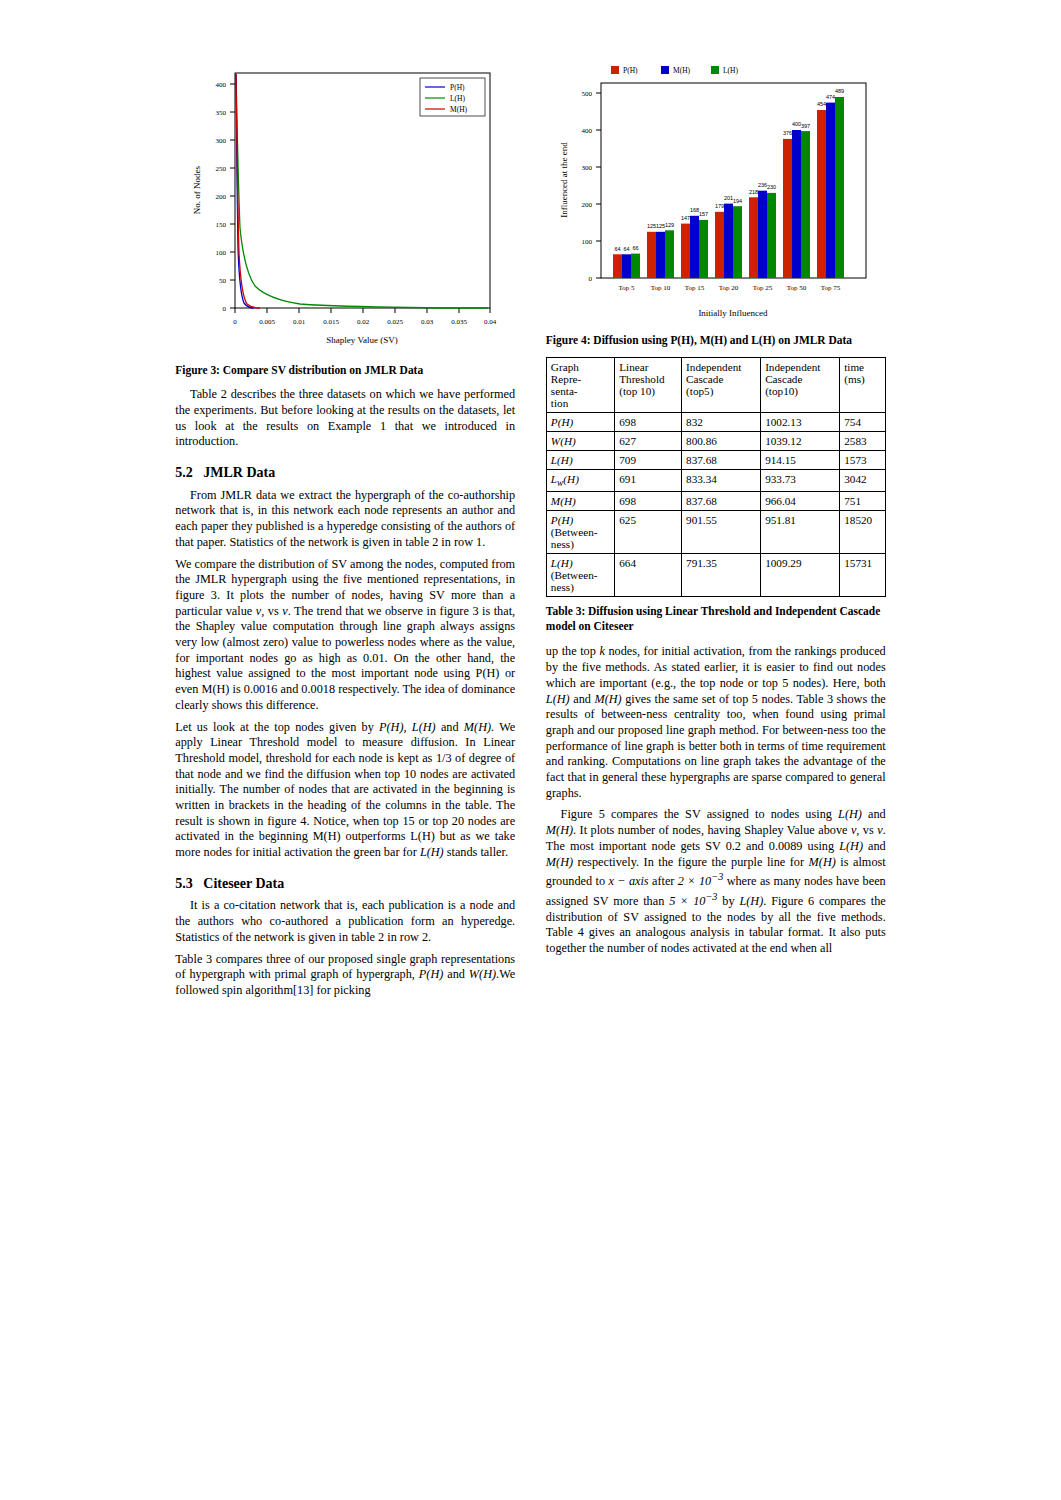P(H) L(H) M(H) 0 50 100 150 200 250 300 350 400 0 0.005 0.01 0.015 0.02 0.025 0.03 0.035 0.04 Shapley Value (SV) No. of Nodes
Figure 3: Compare SV distribution on JMLR Data
Table 2 describes the three datasets on which we have performed the experiments. But before looking at the results on the datasets, let us look at the results on Example 1 that we introduced in introduction.
5.2 JMLR Data
From JMLR data we extract the hypergraph of the co-authorship network that is, in this network each node represents an author and each paper they published is a hyperedge consisting of the authors of that paper. Statistics of the network is given in table 2 in row 1.
We compare the distribution of SV among the nodes, computed from the JMLR hypergraph using the five mentioned representations, in figure 3. It plots the number of nodes, having SV more than a particular value v, vs v. The trend that we observe in figure 3 is that, the Shapley value computation through line graph always assigns very low (almost zero) value to powerless nodes where as the value, for important nodes go as high as 0.01. On the other hand, the highest value assigned to the most important node using P(H) or even M(H) is 0.0016 and 0.0018 respectively. The idea of dominance clearly shows this difference.
Let us look at the top nodes given by P(H), L(H) and M(H). We apply Linear Threshold model to measure diffusion. In Linear Threshold model, threshold for each node is kept as 1/3 of degree of that node and we find the diffusion when top 10 nodes are activated initially. The number of nodes that are activated in the beginning is written in brackets in the heading of the columns in the table. The result is shown in figure 4. Notice, when top 15 or top 20 nodes are activated in the beginning M(H) outperforms L(H) but as we take more nodes for initial activation the green bar for L(H) stands taller.
5.3 Citeseer Data
It is a co-citation network that is, each publication is a node and the authors who co-authored a publication form an hyperedge. Statistics of the network is given in table 2 in row 2.
Table 3 compares three of our proposed single graph representations of hypergraph with primal graph of hypergraph, P(H) and W(H).We followed spin algorithm[13] for picking
P(H) M(H) L(H) 0 100 200 300 400 500 Initially Influenced Influenced at the end 64 64 66 Top 5 125 125 129 Top 10 147 168 157 Top 15 179 201 194 Top 20 218 236 230 Top 25 376 400 397 Top 50 454 474 489 Top 75
Figure 4: Diffusion using P(H), M(H) and L(H) on JMLR Data
| Graph Repre- senta- tion | Linear Threshold (top 10) | Independent Cascade (top5) | Independent Cascade (top10) | time (ms) |
| --- | --- | --- | --- | --- |
| P(H) | 698 | 832 | 1002.13 | 754 |
| W(H) | 627 | 800.86 | 1039.12 | 2583 |
| L(H) | 709 | 837.68 | 914.15 | 1573 |
| L w (H) | 691 | 833.34 | 933.73 | 3042 |
| M(H) | 698 | 837.68 | 966.04 | 751 |
| P(H) (Between- ness) | 625 | 901.55 | 951.81 | 18520 |
| L(H) (Between- ness) | 664 | 791.35 | 1009.29 | 15731 |
Table 3: Diffusion using Linear Threshold and Independent Cascade model on Citeseer
up the top k nodes, for initial activation, from the rankings produced by the five methods. As stated earlier, it is easier to find out nodes which are important (e.g., the top node or top 5 nodes). Here, both L(H) and M(H) gives the same set of top 5 nodes. Table 3 shows the results of between-ness centrality too, when found using primal graph and our proposed line graph method. For between-ness too the performance of line graph is better both in terms of time requirement and ranking. Computations on line graph takes the advantage of the fact that in general these hypergraphs are sparse compared to general graphs.
Figure 5 compares the SV assigned to nodes using L(H) and M(H). It plots number of nodes, having Shapley Value above v, vs v. The most important node gets SV 0.2 and 0.0089 using L(H) and M(H) respectively. In the figure the purple line for M(H) is almost grounded to x − axis after 2 × 10−3 where as many nodes have been assigned SV more than 5 × 10−3 by L(H). Figure 6 compares the distribution of SV assigned to the nodes by all the five methods. Table 4 gives an analogous analysis in tabular format. It also puts together the number of nodes activated at the end when all